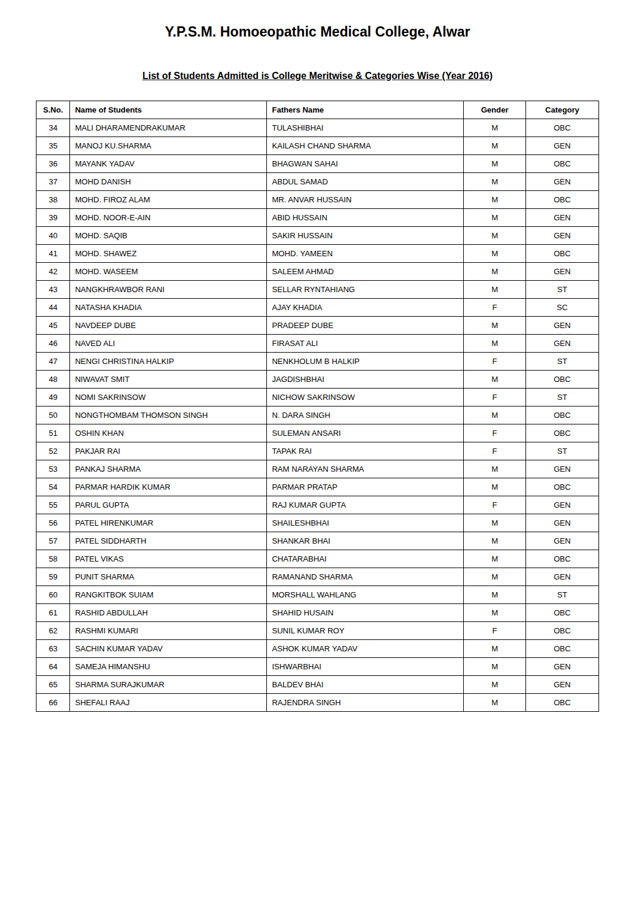Y.P.S.M. Homoeopathic Medical College, Alwar
List of Students Admitted is College Meritwise & Categories Wise (Year 2016)
| S.No. | Name of Students | Fathers Name | Gender | Category |
| --- | --- | --- | --- | --- |
| 34 | MALI DHARAMENDRAKUMAR | TULASHIBHAI | M | OBC |
| 35 | MANOJ KU.SHARMA | KAILASH CHAND SHARMA | M | GEN |
| 36 | MAYANK YADAV | BHAGWAN SAHAI | M | OBC |
| 37 | MOHD DANISH | ABDUL SAMAD | M | GEN |
| 38 | MOHD. FIROZ ALAM | MR. ANVAR HUSSAIN | M | OBC |
| 39 | MOHD. NOOR-E-AIN | ABID HUSSAIN | M | GEN |
| 40 | MOHD. SAQIB | SAKIR HUSSAIN | M | GEN |
| 41 | MOHD. SHAWEZ | MOHD. YAMEEN | M | OBC |
| 42 | MOHD. WASEEM | SALEEM AHMAD | M | GEN |
| 43 | NANGKHRAWBOR RANI | SELLAR RYNTAHIANG | M | ST |
| 44 | NATASHA KHADIA | AJAY KHADIA | F | SC |
| 45 | NAVDEEP DUBE | PRADEEP DUBE | M | GEN |
| 46 | NAVED ALI | FIRASAT ALI | M | GEN |
| 47 | NENGI CHRISTINA HALKIP | NENKHOLUM B HALKIP | F | ST |
| 48 | NIWAVAT SMIT | JAGDISHBHAI | M | OBC |
| 49 | NOMI SAKRINSOW | NICHOW SAKRINSOW | F | ST |
| 50 | NONGTHOMBAM THOMSON SINGH | N. DARA SINGH | M | OBC |
| 51 | OSHIN KHAN | SULEMAN ANSARI | F | OBC |
| 52 | PAKJAR RAI | TAPAK RAI | F | ST |
| 53 | PANKAJ SHARMA | RAM NARAYAN SHARMA | M | GEN |
| 54 | PARMAR HARDIK KUMAR | PARMAR PRATAP | M | OBC |
| 55 | PARUL GUPTA | RAJ KUMAR GUPTA | F | GEN |
| 56 | PATEL HIRENKUMAR | SHAILESHBHAI | M | GEN |
| 57 | PATEL SIDDHARTH | SHANKAR BHAI | M | GEN |
| 58 | PATEL VIKAS | CHATARABHAI | M | OBC |
| 59 | PUNIT SHARMA | RAMANAND SHARMA | M | GEN |
| 60 | RANGKITBOK SUIAM | MORSHALL WAHLANG | M | ST |
| 61 | RASHID ABDULLAH | SHAHID HUSAIN | M | OBC |
| 62 | RASHMI KUMARI | SUNIL KUMAR ROY | F | OBC |
| 63 | SACHIN KUMAR YADAV | ASHOK KUMAR YADAV | M | OBC |
| 64 | SAMEJA HIMANSHU | ISHWARBHAI | M | GEN |
| 65 | SHARMA SURAJKUMAR | BALDEV BHAI | M | GEN |
| 66 | SHEFALI RAAJ | RAJENDRA SINGH | M | OBC |